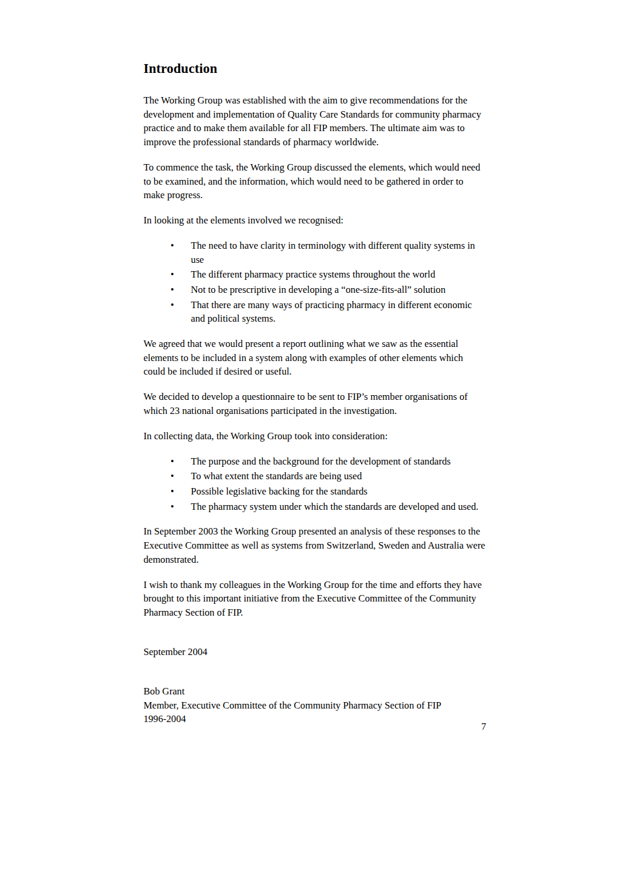Introduction
The Working Group was established with the aim to give recommendations for the development and implementation of Quality Care Standards for community pharmacy practice and to make them available for all FIP members. The ultimate aim was to improve the professional standards of pharmacy worldwide.
To commence the task, the Working Group discussed the elements, which would need to be examined, and the information, which would need to be gathered in order to make progress.
In looking at the elements involved we recognised:
The need to have clarity in terminology with different quality systems in use
The different pharmacy practice systems throughout the world
Not to be prescriptive in developing a “one-size-fits-all” solution
That there are many ways of practicing pharmacy in different economic and political systems.
We agreed that we would present a report outlining what we saw as the essential elements to be included in a system along with examples of other elements which could be included if desired or useful.
We decided to develop a questionnaire to be sent to FIP’s member organisations of which 23 national organisations participated in the investigation.
In collecting data, the Working Group took into consideration:
The purpose and the background for the development of standards
To what extent the standards are being used
Possible legislative backing for the standards
The pharmacy system under which the standards are developed and used.
In September 2003 the Working Group presented an analysis of these responses to the Executive Committee as well as systems from Switzerland, Sweden and Australia were demonstrated.
I wish to thank my colleagues in the Working Group for the time and efforts they have brought to this important initiative from the Executive Committee of the Community Pharmacy Section of FIP.
September 2004
Bob Grant
Member, Executive Committee of the Community Pharmacy Section of FIP
1996-2004
7